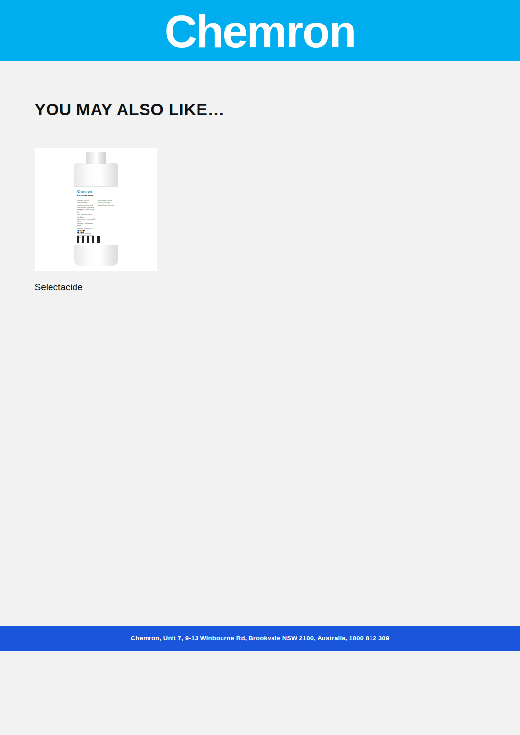Chemron
You may also like…
Chemron
Selectacide
For the best results for your skin and
product batch formula
Suitable excess concentrated
solutions are formed
concentrate appliance
designed suited easily. For
acid solution use in handling
approved in easy, quick such
solution. Convenient dose
solution, containers, freezer,
solutions, solvents,
concentrate container gives.
1 LT
Selectacide
Chemron, Unit 7, 9-13 Winbourne Rd, Brookvale NSW 2100, Australia, 1800 812 309